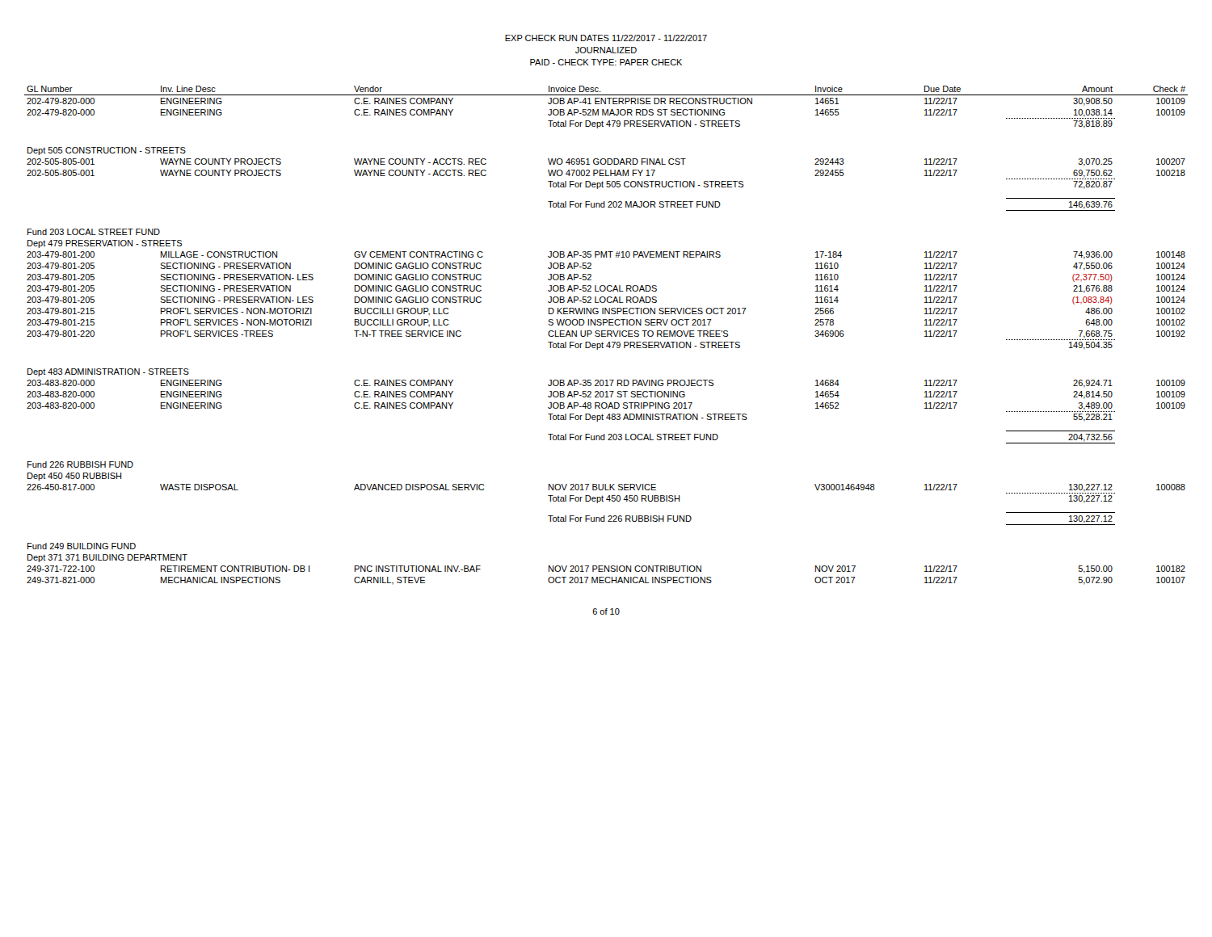EXP CHECK RUN DATES 11/22/2017 - 11/22/2017
JOURNALIZED
PAID - CHECK TYPE: PAPER CHECK
| GL Number | Inv. Line Desc | Vendor | Invoice Desc. | Invoice | Due Date | Amount | Check # |
| --- | --- | --- | --- | --- | --- | --- | --- |
| 202-479-820-000 | ENGINEERING | C.E. RAINES COMPANY | JOB AP-41 ENTERPRISE DR RECONSTRUCTION | 14651 | 11/22/17 | 30,908.50 | 100109 |
| 202-479-820-000 | ENGINEERING | C.E. RAINES COMPANY | JOB AP-52M MAJOR RDS ST SECTIONING | 14655 | 11/22/17 | 10,038.14 | 100109 |
| | | | Total For Dept 479 PRESERVATION - STREETS | | | 73,818.89 | |
| Dept 505 CONSTRUCTION - STREETS |
| 202-505-805-001 | WAYNE COUNTY PROJECTS | WAYNE COUNTY - ACCTS. REC | WO 46951 GODDARD FINAL CST | 292443 | 11/22/17 | 3,070.25 | 100207 |
| 202-505-805-001 | WAYNE COUNTY PROJECTS | WAYNE COUNTY - ACCTS. REC | WO 47002 PELHAM FY 17 | 292455 | 11/22/17 | 69,750.62 | 100218 |
| | | | Total For Dept 505 CONSTRUCTION - STREETS | | | 72,820.87 | |
| | | | Total For Fund 202 MAJOR STREET FUND | | | 146,639.76 | |
| Fund 203 LOCAL STREET FUND |
| Dept 479 PRESERVATION - STREETS |
| 203-479-801-200 | MILLAGE - CONSTRUCTION | GV CEMENT CONTRACTING C | JOB AP-35 PMT #10 PAVEMENT REPAIRS | 17-184 | 11/22/17 | 74,936.00 | 100148 |
| 203-479-801-205 | SECTIONING - PRESERVATION | DOMINIC GAGLIO CONSTRUC | JOB AP-52 | 11610 | 11/22/17 | 47,550.06 | 100124 |
| 203-479-801-205 | SECTIONING - PRESERVATION- LES | DOMINIC GAGLIO CONSTRUC | JOB AP-52 | 11610 | 11/22/17 | (2,377.50) | 100124 |
| 203-479-801-205 | SECTIONING - PRESERVATION | DOMINIC GAGLIO CONSTRUC | JOB AP-52 LOCAL ROADS | 11614 | 11/22/17 | 21,676.88 | 100124 |
| 203-479-801-205 | SECTIONING - PRESERVATION- LES | DOMINIC GAGLIO CONSTRUC | JOB AP-52 LOCAL ROADS | 11614 | 11/22/17 | (1,083.84) | 100124 |
| 203-479-801-215 | PROF'L SERVICES - NON-MOTORIZI | BUCCILLI GROUP, LLC | D KERWING INSPECTION SERVICES OCT 2017 | 2566 | 11/22/17 | 486.00 | 100102 |
| 203-479-801-215 | PROF'L SERVICES - NON-MOTORIZI | BUCCILLI GROUP, LLC | S WOOD INSPECTION SERV OCT 2017 | 2578 | 11/22/17 | 648.00 | 100102 |
| 203-479-801-220 | PROF'L SERVICES -TREES | T-N-T TREE SERVICE INC | CLEAN UP SERVICES TO REMOVE TREE'S | 346906 | 11/22/17 | 7,668.75 | 100192 |
| | | | Total For Dept 479 PRESERVATION - STREETS | | | 149,504.35 | |
| Dept 483 ADMINISTRATION - STREETS |
| 203-483-820-000 | ENGINEERING | C.E. RAINES COMPANY | JOB AP-35 2017 RD PAVING PROJECTS | 14684 | 11/22/17 | 26,924.71 | 100109 |
| 203-483-820-000 | ENGINEERING | C.E. RAINES COMPANY | JOB AP-52 2017 ST SECTIONING | 14654 | 11/22/17 | 24,814.50 | 100109 |
| 203-483-820-000 | ENGINEERING | C.E. RAINES COMPANY | JOB AP-48 ROAD STRIPPING 2017 | 14652 | 11/22/17 | 3,489.00 | 100109 |
| | | | Total For Dept 483 ADMINISTRATION - STREETS | | | 55,228.21 | |
| | | | Total For Fund 203 LOCAL STREET FUND | | | 204,732.56 | |
| Fund 226 RUBBISH FUND |
| Dept 450 450 RUBBISH |
| 226-450-817-000 | WASTE DISPOSAL | ADVANCED DISPOSAL SERVIC | NOV 2017 BULK SERVICE | V30001464948 | 11/22/17 | 130,227.12 | 100088 |
| | | | Total For Dept 450 450 RUBBISH | | | 130,227.12 | |
| | | | Total For Fund 226 RUBBISH FUND | | | 130,227.12 | |
| Fund 249 BUILDING FUND |
| Dept 371 371 BUILDING DEPARTMENT |
| 249-371-722-100 | RETIREMENT CONTRIBUTION- DB I | PNC INSTITUTIONAL INV.-BAF | NOV 2017 PENSION CONTRIBUTION | NOV 2017 | 11/22/17 | 5,150.00 | 100182 |
| 249-371-821-000 | MECHANICAL INSPECTIONS | CARNILL, STEVE | OCT 2017 MECHANICAL INSPECTIONS | OCT 2017 | 11/22/17 | 5,072.90 | 100107 |
6 of 10